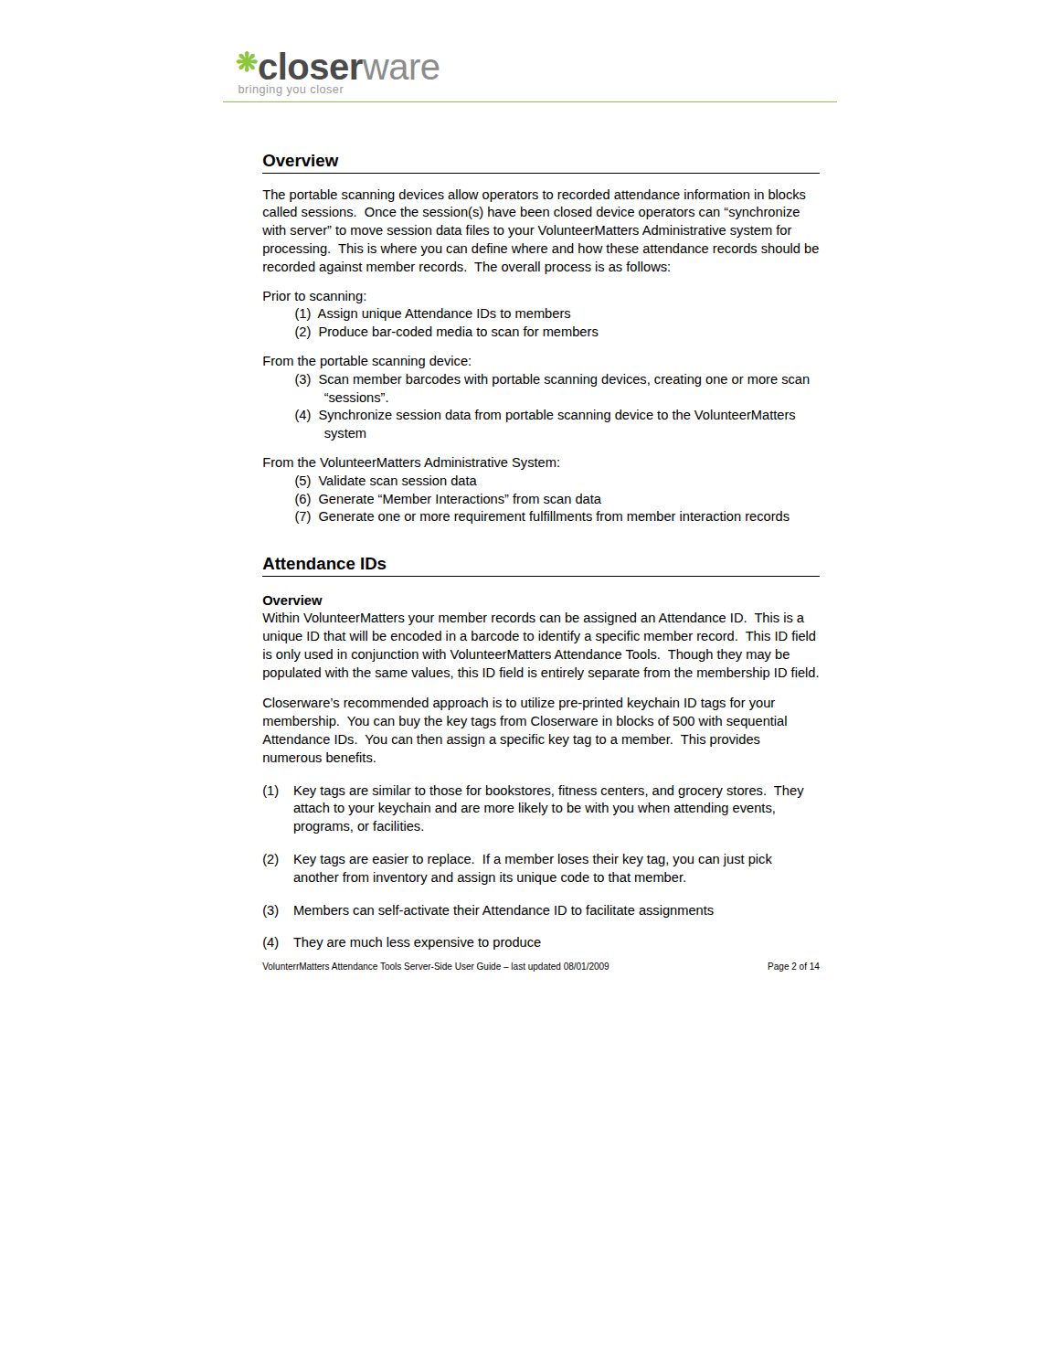❋closer ware
bringing you closer
Overview
The portable scanning devices allow operators to recorded attendance information in blocks called sessions. Once the session(s) have been closed device operators can “synchronize with server” to move session data files to your VolunteerMatters Administrative system for processing. This is where you can define where and how these attendance records should be recorded against member records. The overall process is as follows:
Prior to scanning:
(1) Assign unique Attendance IDs to members
(2) Produce bar-coded media to scan for members
From the portable scanning device:
(3) Scan member barcodes with portable scanning devices, creating one or more scan “sessions”.
(4) Synchronize session data from portable scanning device to the VolunteerMatters system
From the VolunteerMatters Administrative System:
(5) Validate scan session data
(6) Generate “Member Interactions” from scan data
(7) Generate one or more requirement fulfillments from member interaction records
Attendance IDs
Overview
Within VolunteerMatters your member records can be assigned an Attendance ID. This is a unique ID that will be encoded in a barcode to identify a specific member record. This ID field is only used in conjunction with VolunteerMatters Attendance Tools. Though they may be populated with the same values, this ID field is entirely separate from the membership ID field.
Closerware’s recommended approach is to utilize pre-printed keychain ID tags for your membership. You can buy the key tags from Closerware in blocks of 500 with sequential Attendance IDs. You can then assign a specific key tag to a member. This provides numerous benefits.
(1) Key tags are similar to those for bookstores, fitness centers, and grocery stores. They attach to your keychain and are more likely to be with you when attending events, programs, or facilities.
(2) Key tags are easier to replace. If a member loses their key tag, you can just pick another from inventory and assign its unique code to that member.
(3) Members can self-activate their Attendance ID to facilitate assignments
(4) They are much less expensive to produce
VolunterrMatters Attendance Tools Server-Side User Guide – last updated 08/01/2009
Page 2 of 14